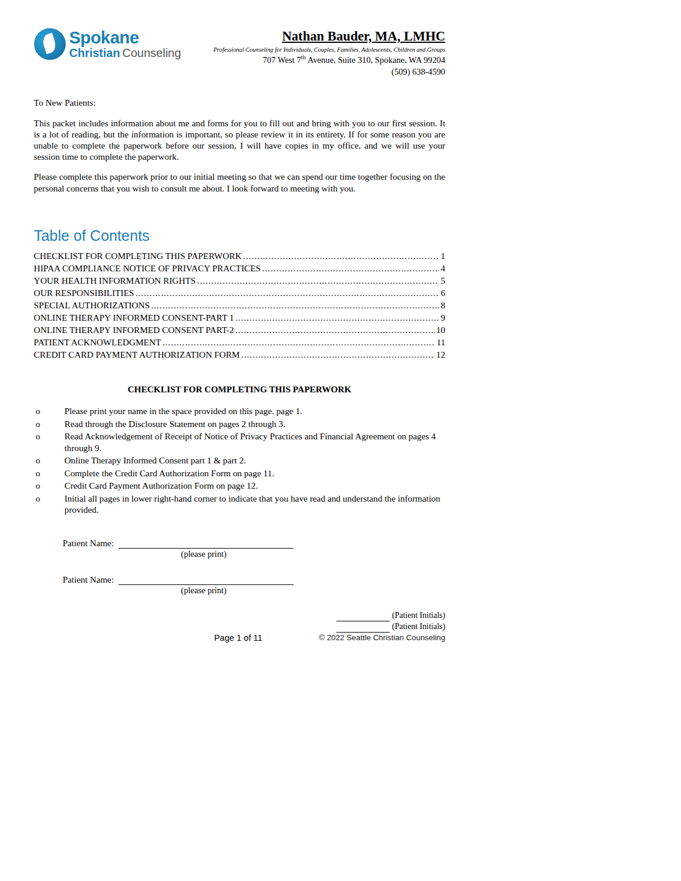Spokane
Christian Counseling
Nathan Bauder, MA, LMHC
Professional Counseling for Individuals, Couples, Families, Adolescents, Children and Groups
707 West 7th Avenue, Suite 310, Spokane, WA 99204
(509) 638-4590
To New Patients:
This packet includes information about me and forms for you to fill out and bring with you to our first session. It is a lot of reading, but the information is important, so please review it in its entirety. If for some reason you are unable to complete the paperwork before our session, I will have copies in my office, and we will use your session time to complete the paperwork.
Please complete this paperwork prior to our initial meeting so that we can spend our time together focusing on the personal concerns that you wish to consult me about. I look forward to meeting with you.
Table of Contents
CHECKLIST FOR COMPLETING THIS PAPERWORK........................................................................................................... 1
HIPAA COMPLIANCE NOTICE OF PRIVACY PRACTICES............................................................................................... 4
YOUR HEALTH INFORMATION RIGHTS................................................................................................................................. 5
OUR RESPONSIBILITIES................................................................................................................................................. 6
SPECIAL AUTHORIZATIONS......................................................................................................................................... 8
ONLINE THERAPY INFORMED CONSENT-PART 1............................................................................................................. 9
ONLINE THERAPY INFORMED CONSENT PART-2........................................................................................................... 10
PATIENT ACKNOWLEDGMENT..................................................................................................................................... 11
CREDIT CARD PAYMENT AUTHORIZATION FORM......................................................................................................... 12
CHECKLIST FOR COMPLETING THIS PAPERWORK
| o | Please print your name in the space provided on this page. page 1. |
| o | Read through the Disclosure Statement on pages 2 through 3. |
| o | Read Acknowledgement of Receipt of Notice of Privacy Practices and Financial Agreement on pages 4 through 9. |
| o | Online Therapy Informed Consent part 1 & part 2. |
| o | Complete the Credit Card Authorization Form on page 11. |
| o | Credit Card Payment Authorization Form on page 12. |
| o | Initial all pages in lower right-hand corner to indicate that you have read and understand the information provided. |
Patient Name: (please print)
Patient Name: (please print)
Page 1 of 11
(Patient Initials)
(Patient Initials)
© 2022 Seattle Christian Counseling